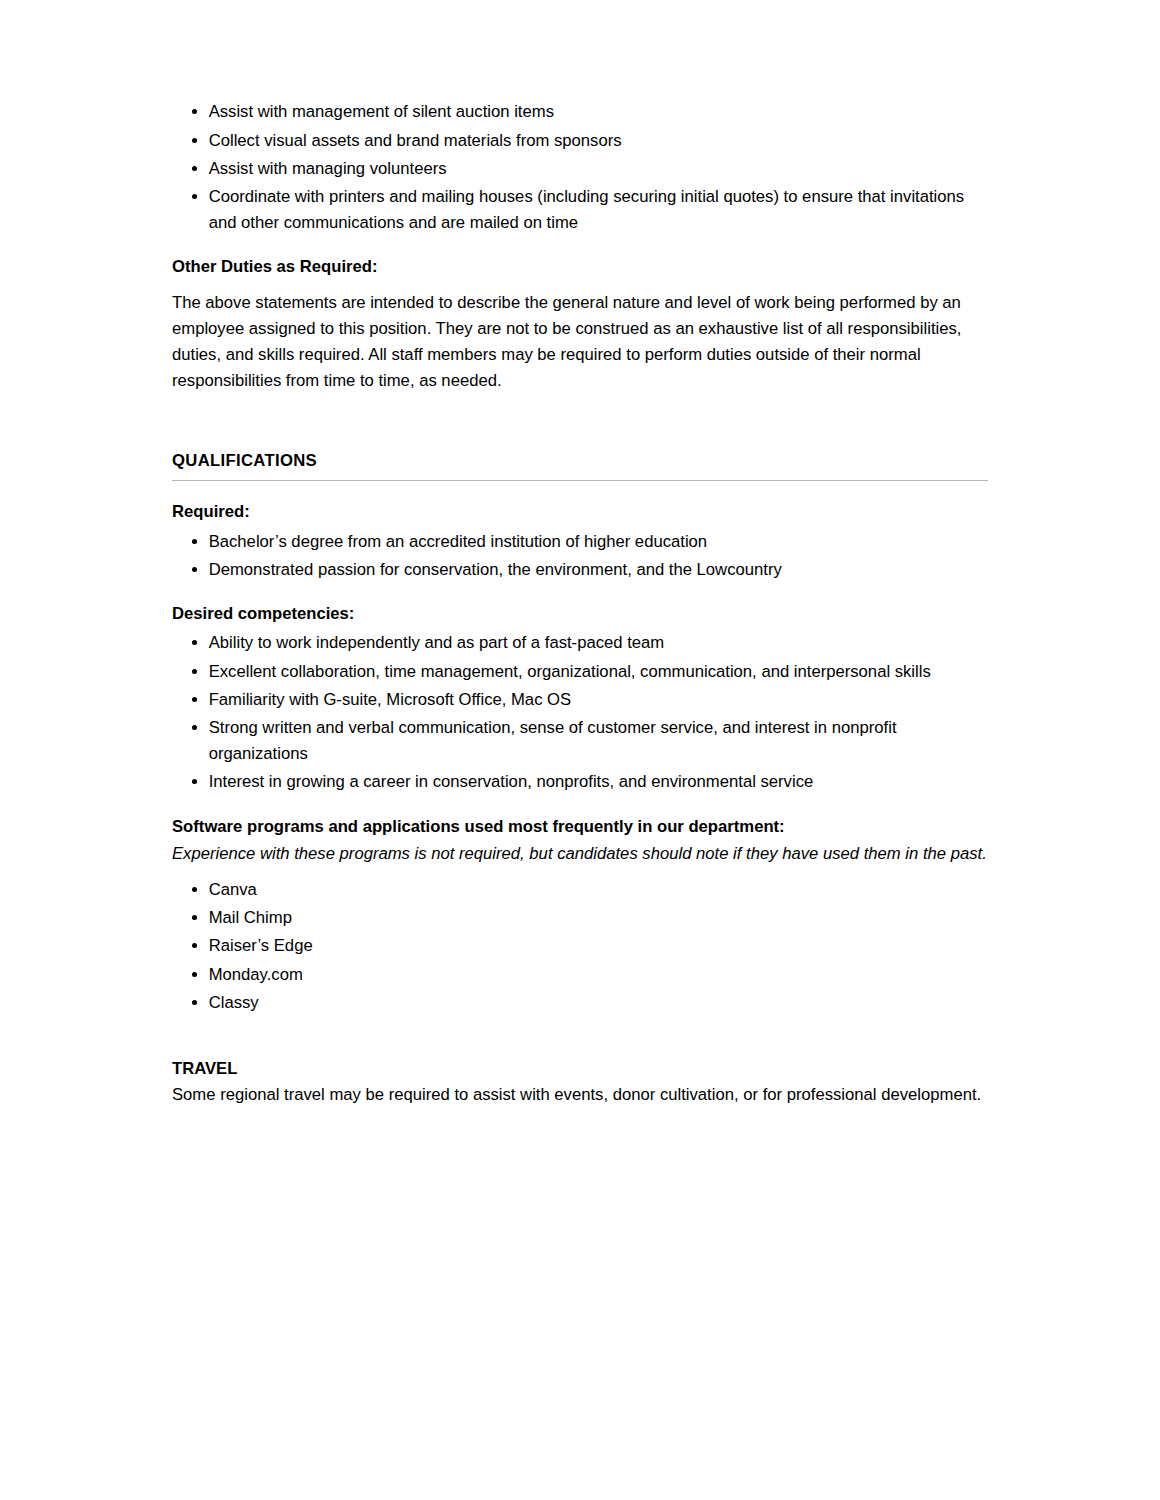Assist with management of silent auction items
Collect visual assets and brand materials from sponsors
Assist with managing volunteers
Coordinate with printers and mailing houses (including securing initial quotes) to ensure that invitations and other communications and are mailed on time
Other Duties as Required:
The above statements are intended to describe the general nature and level of work being performed by an employee assigned to this position. They are not to be construed as an exhaustive list of all responsibilities, duties, and skills required. All staff members may be required to perform duties outside of their normal responsibilities from time to time, as needed.
QUALIFICATIONS
Required:
Bachelor’s degree from an accredited institution of higher education
Demonstrated passion for conservation, the environment, and the Lowcountry
Desired competencies:
Ability to work independently and as part of a fast-paced team
Excellent collaboration, time management, organizational, communication, and interpersonal skills
Familiarity with G-suite, Microsoft Office, Mac OS
Strong written and verbal communication, sense of customer service, and interest in nonprofit organizations
Interest in growing a career in conservation, nonprofits, and environmental service
Software programs and applications used most frequently in our department:
Experience with these programs is not required, but candidates should note if they have used them in the past.
Canva
Mail Chimp
Raiser’s Edge
Monday.com
Classy
TRAVEL
Some regional travel may be required to assist with events, donor cultivation, or for professional development.